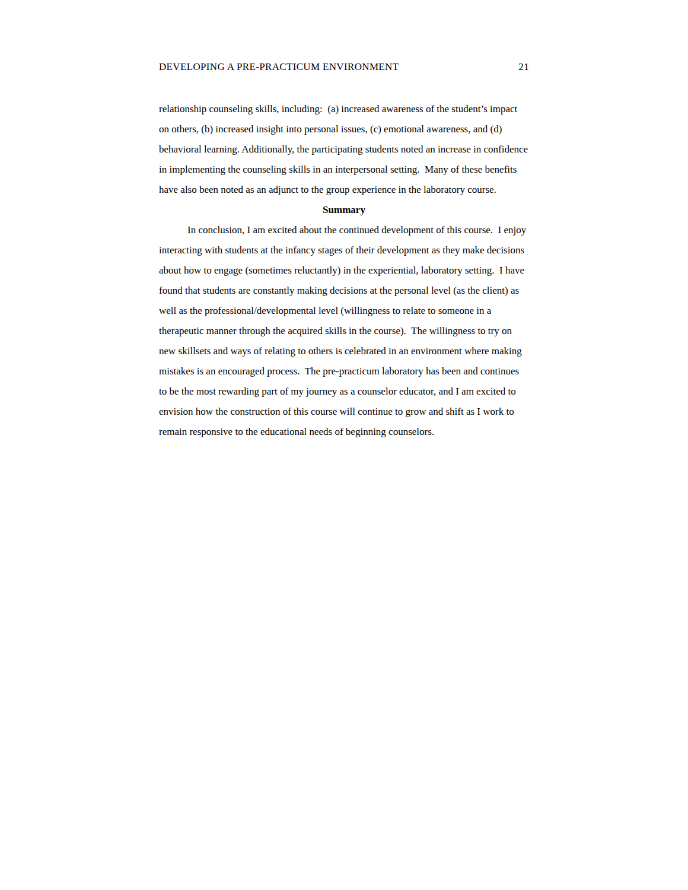Developing a Pre-Practicum Environment 21
relationship counseling skills, including: (a) increased awareness of the student’s impact on others, (b) increased insight into personal issues, (c) emotional awareness, and (d) behavioral learning. Additionally, the participating students noted an increase in confidence in implementing the counseling skills in an interpersonal setting. Many of these benefits have also been noted as an adjunct to the group experience in the laboratory course.
Summary
In conclusion, I am excited about the continued development of this course. I enjoy interacting with students at the infancy stages of their development as they make decisions about how to engage (sometimes reluctantly) in the experiential, laboratory setting. I have found that students are constantly making decisions at the personal level (as the client) as well as the professional/developmental level (willingness to relate to someone in a therapeutic manner through the acquired skills in the course). The willingness to try on new skillsets and ways of relating to others is celebrated in an environment where making mistakes is an encouraged process. The pre-practicum laboratory has been and continues to be the most rewarding part of my journey as a counselor educator, and I am excited to envision how the construction of this course will continue to grow and shift as I work to remain responsive to the educational needs of beginning counselors.